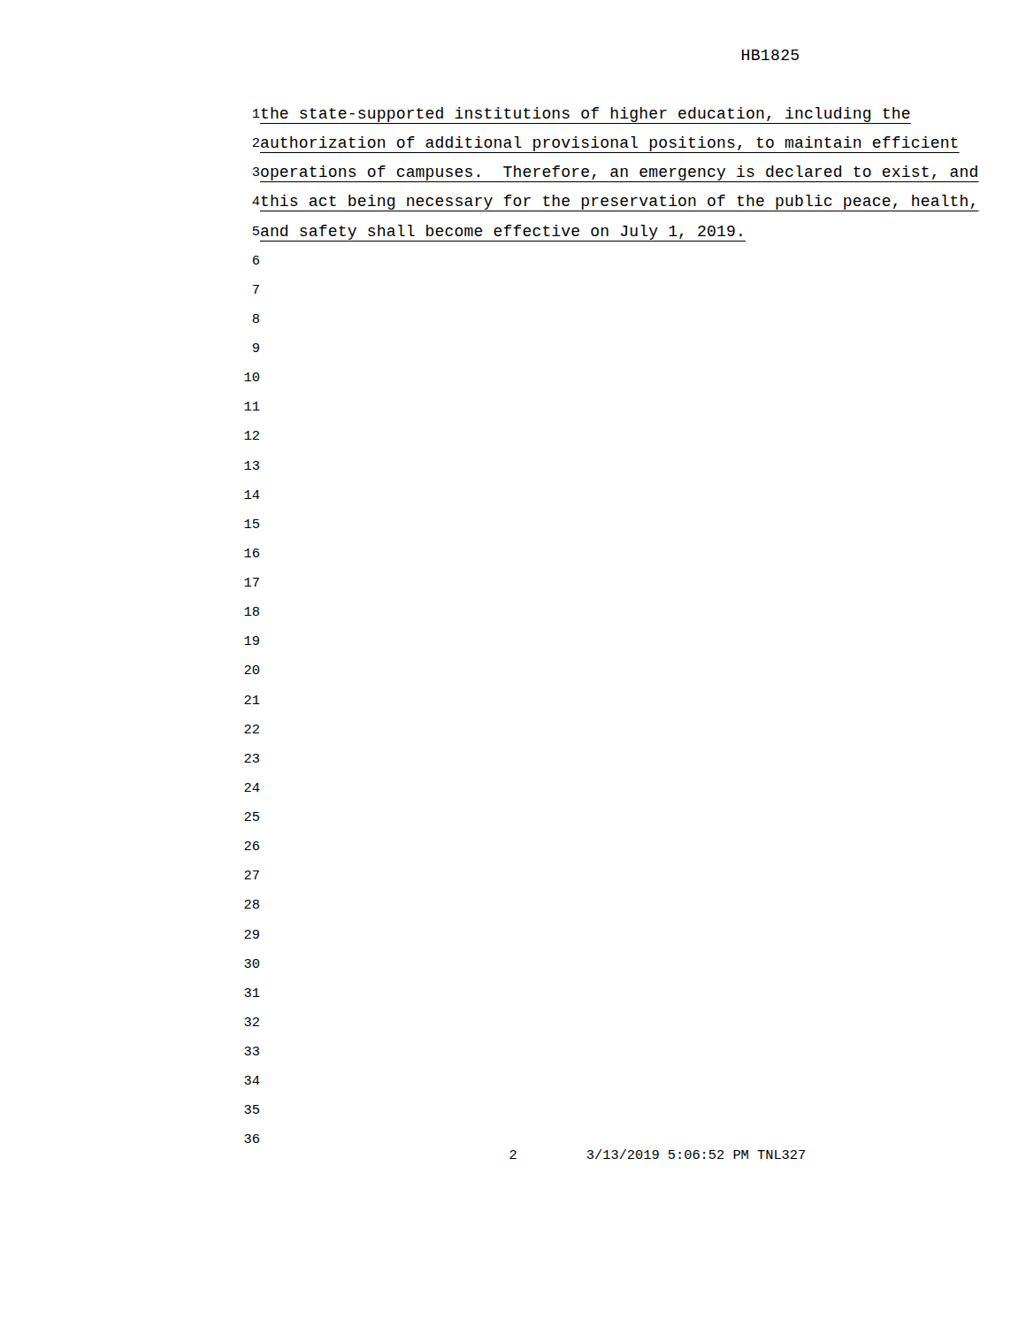HB1825
| 1 | the state-supported institutions of higher education, including the |
| 2 | authorization of additional provisional positions, to maintain efficient |
| 3 | operations of campuses. Therefore, an emergency is declared to exist, and |
| 4 | this act being necessary for the preservation of the public peace, health, |
| 5 | and safety shall become effective on July 1, 2019. |
| 6 | |
| 7 | |
| 8 | |
| 9 | |
| 10 | |
| 11 | |
| 12 | |
| 13 | |
| 14 | |
| 15 | |
| 16 | |
| 17 | |
| 18 | |
| 19 | |
| 20 | |
| 21 | |
| 22 | |
| 23 | |
| 24 | |
| 25 | |
| 26 | |
| 27 | |
| 28 | |
| 29 | |
| 30 | |
| 31 | |
| 32 | |
| 33 | |
| 34 | |
| 35 | |
| 36 | |
2 3/13/2019 5:06:52 PM TNL327